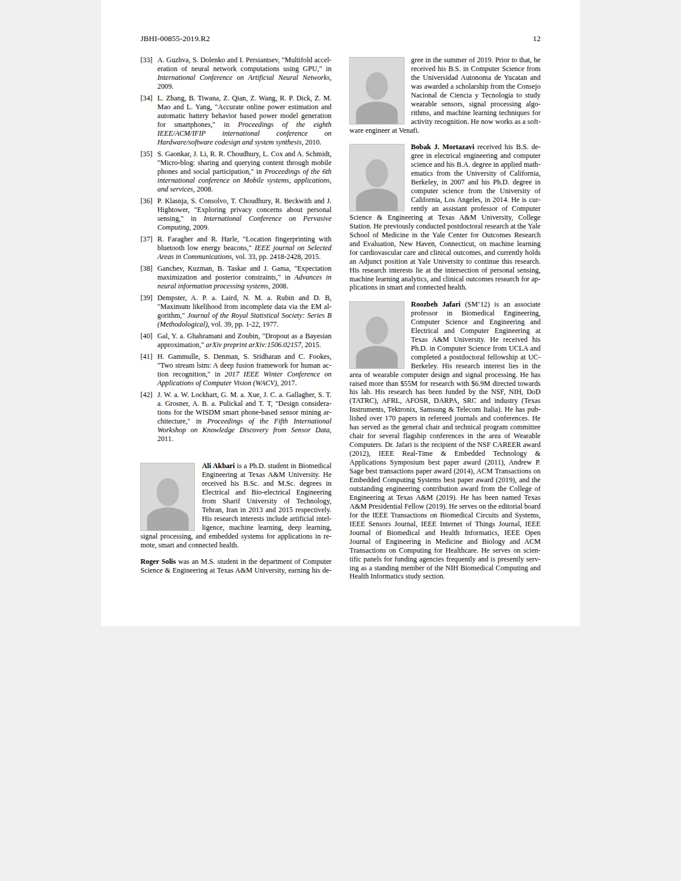JBHI-00855-2019.R2 12
[33] A. Guzhva, S. Dolenko and I. Persiantsev, "Multifold acceleration of neural network computations using GPU," in International Conference on Artificial Neural Networks, 2009.
[34] L. Zhang, B. Tiwana, Z. Qian, Z. Wang, R. P. Dick, Z. M. Mao and L. Yang, "Accurate online power estimation and automatic battery behavior based power model generation for smartphones," in Proceedings of the eighth IEEE/ACM/IFIP international conference on Hardware/software codesign and system synthesis, 2010.
[35] S. Gaonkar, J. Li, R. R. Choudhury, L. Cox and A. Schmidt, "Micro-blog: sharing and querying content through mobile phones and social participation," in Proceedings of the 6th international conference on Mobile systems, applications, and services, 2008.
[36] P. Klasnja, S. Consolvo, T. Choudhury, R. Beckwith and J. Hightower, "Exploring privacy concerns about personal sensing," in International Conference on Pervasive Computing, 2009.
[37] R. Faragher and R. Harle, "Location fingerprinting with bluetooth low energy beacons," IEEE journal on Selected Areas in Communications, vol. 33, pp. 2418-2428, 2015.
[38] Ganchev, Kuzman, B. Taskar and J. Gama, "Expectation maximization and posterior constraints," in Advances in neural information processing systems, 2008.
[39] Dempster, A. P. a. Laird, N. M. a. Rubin and D. B, "Maximum likelihood from incomplete data via the EM algorithm," Journal of the Royal Statistical Society: Series B (Methodological), vol. 39, pp. 1-22, 1977.
[40] Gal, Y. a. Ghahramani and Zoubin, "Dropout as a Bayesian approximation," arXiv preprint arXiv:1506.02157, 2015.
[41] H. Gammulle, S. Denman, S. Sridharan and C. Fookes, "Two stream lstm: A deep fusion framework for human action recognition," in 2017 IEEE Winter Conference on Applications of Computer Vision (WACV), 2017.
[42] J. W. a. W. Lockhart, G. M. a. Xue, J. C. a. Gallagher, S. T. a. Grosner, A. B. a. Pulickal and T. T, "Design considerations for the WISDM smart phone-based sensor mining architecture," in Proceedings of the Fifth International Workshop on Knowledge Discovery from Sensor Data, 2011.
Ali Akbari is a Ph.D. student in Biomedical Engineering at Texas A&M University. He received his B.Sc. and M.Sc. degrees in Electrical and Bio-electrical Engineering from Sharif University of Technology, Tehran, Iran in 2013 and 2015 respectively. His research interests include artificial intelligence, machine learning, deep learning, signal processing, and embedded systems for applications in remote, smart and connected health.
Roger Solis was an M.S. student in the department of Computer Science & Engineering at Texas A&M University, earning his degree in the summer of 2019. Prior to that, he received his B.S. in Computer Science from the Universidad Autonoma de Yucatan and was awarded a scholarship from the Consejo Nacional de Ciencia y Tecnologia to study wearable sensors, signal processing algorithms, and machine learning techniques for activity recognition. He now works as a software engineer at Venafi.
Bobak J. Mortazavi received his B.S. degree in electrical engineering and computer science and his B.A. degree in applied mathematics from the University of California, Berkeley, in 2007 and his Ph.D. degree in computer science from the University of California, Los Angeles, in 2014. He is currently an assistant professor of Computer Science & Engineering at Texas A&M University, College Station. He previously conducted postdoctoral research at the Yale School of Medicine in the Yale Center for Outcomes Research and Evaluation, New Haven, Connecticut, on machine learning for cardiovascular care and clinical outcomes, and currently holds an Adjunct position at Yale University to continue this research. His research interests lie at the intersection of personal sensing, machine learning analytics, and clinical outcomes research for applications in smart and connected health.
Roozbeh Jafari (SM’12) is an associate professor in Biomedical Engineering, Computer Science and Engineering and Electrical and Computer Engineering at Texas A&M University. He received his Ph.D. in Computer Science from UCLA and completed a postdoctoral fellowship at UC-Berkeley. His research interest lies in the area of wearable computer design and signal processing. He has raised more than $55M for research with $6.9M directed towards his lab. His research has been funded by the NSF, NIH, DoD (TATRC), AFRL, AFOSR, DARPA, SRC and industry (Texas Instruments, Tektronix, Samsung & Telecom Italia). He has published over 170 papers in refereed journals and conferences. He has served as the general chair and technical program committee chair for several flagship conferences in the area of Wearable Computers. Dr. Jafari is the recipient of the NSF CAREER award (2012), IEEE Real-Time & Embedded Technology & Applications Symposium best paper award (2011), Andrew P. Sage best transactions paper award (2014), ACM Transactions on Embedded Computing Systems best paper award (2019), and the outstanding engineering contribution award from the College of Engineering at Texas A&M (2019). He has been named Texas A&M Presidential Fellow (2019). He serves on the editorial board for the IEEE Transactions on Biomedical Circuits and Systems, IEEE Sensors Journal, IEEE Internet of Things Journal, IEEE Journal of Biomedical and Health Informatics, IEEE Open Journal of Engineering in Medicine and Biology and ACM Transactions on Computing for Healthcare. He serves on scientific panels for funding agencies frequently and is presently serving as a standing member of the NIH Biomedical Computing and Health Informatics study section.